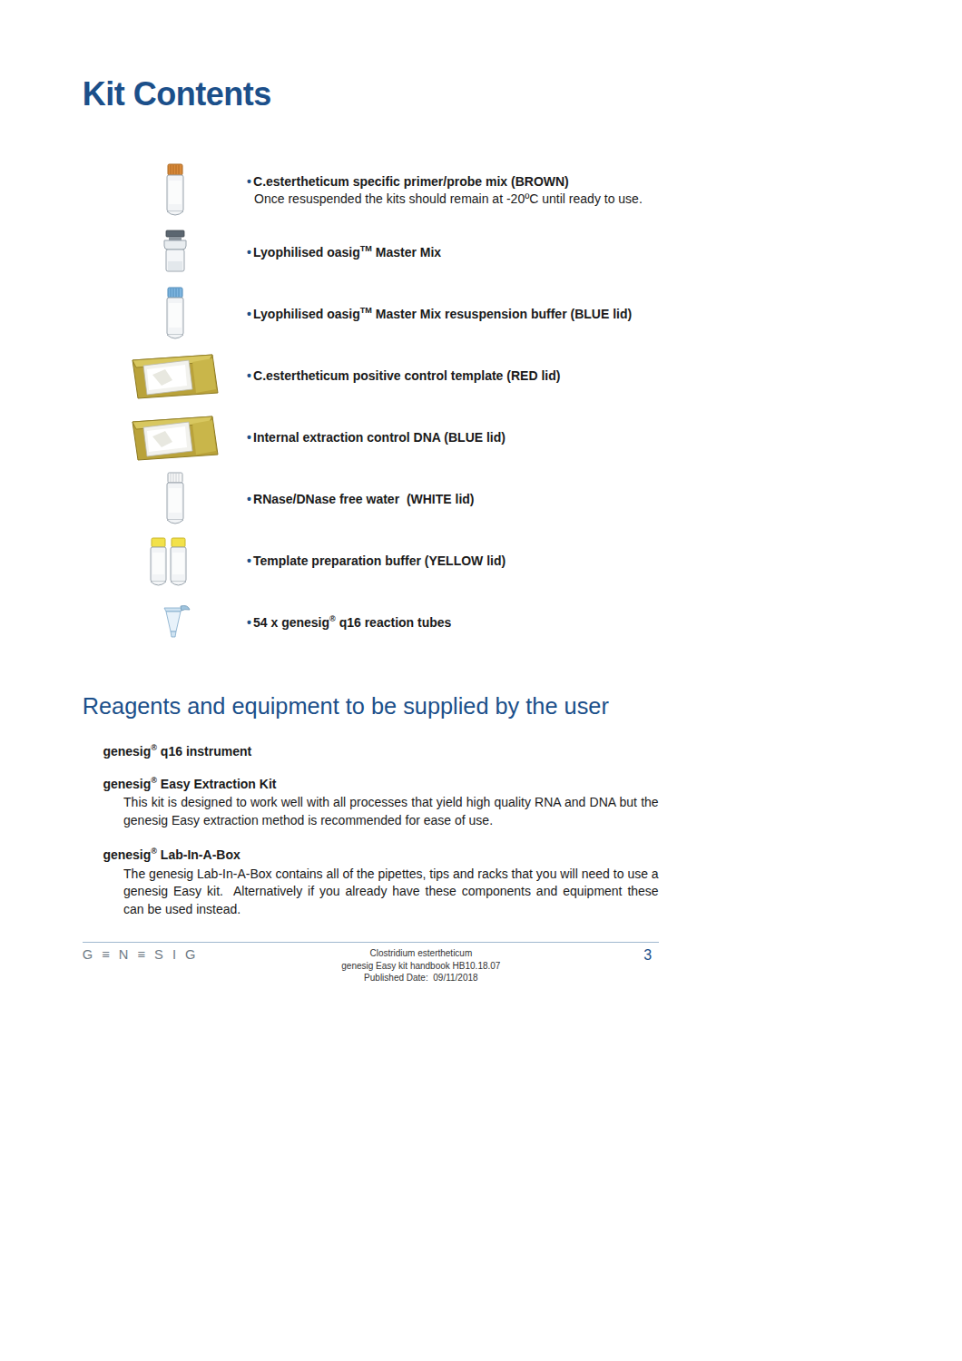Kit Contents
•C.estertheticum specific primer/probe mix (BROWN) Once resuspended the kits should remain at -20ºC until ready to use.
•Lyophilised oasigTM Master Mix
•Lyophilised oasigTM Master Mix resuspension buffer (BLUE lid)
•C.estertheticum positive control template (RED lid)
•Internal extraction control DNA (BLUE lid)
•RNase/DNase free water (WHITE lid)
•Template preparation buffer (YELLOW lid)
•54 x genesig® q16 reaction tubes
Reagents and equipment to be supplied by the user
genesig® q16 instrument
genesig® Easy Extraction Kit
This kit is designed to work well with all processes that yield high quality RNA and DNA but the genesig Easy extraction method is recommended for ease of use.
genesig® Lab-In-A-Box
The genesig Lab-In-A-Box contains all of the pipettes, tips and racks that you will need to use a genesig Easy kit. Alternatively if you already have these components and equipment these can be used instead.
G ≡ N ≡ S I G
Clostridium estertheticum
genesig Easy kit handbook HB10.18.07
Published Date: 09/11/2018
3